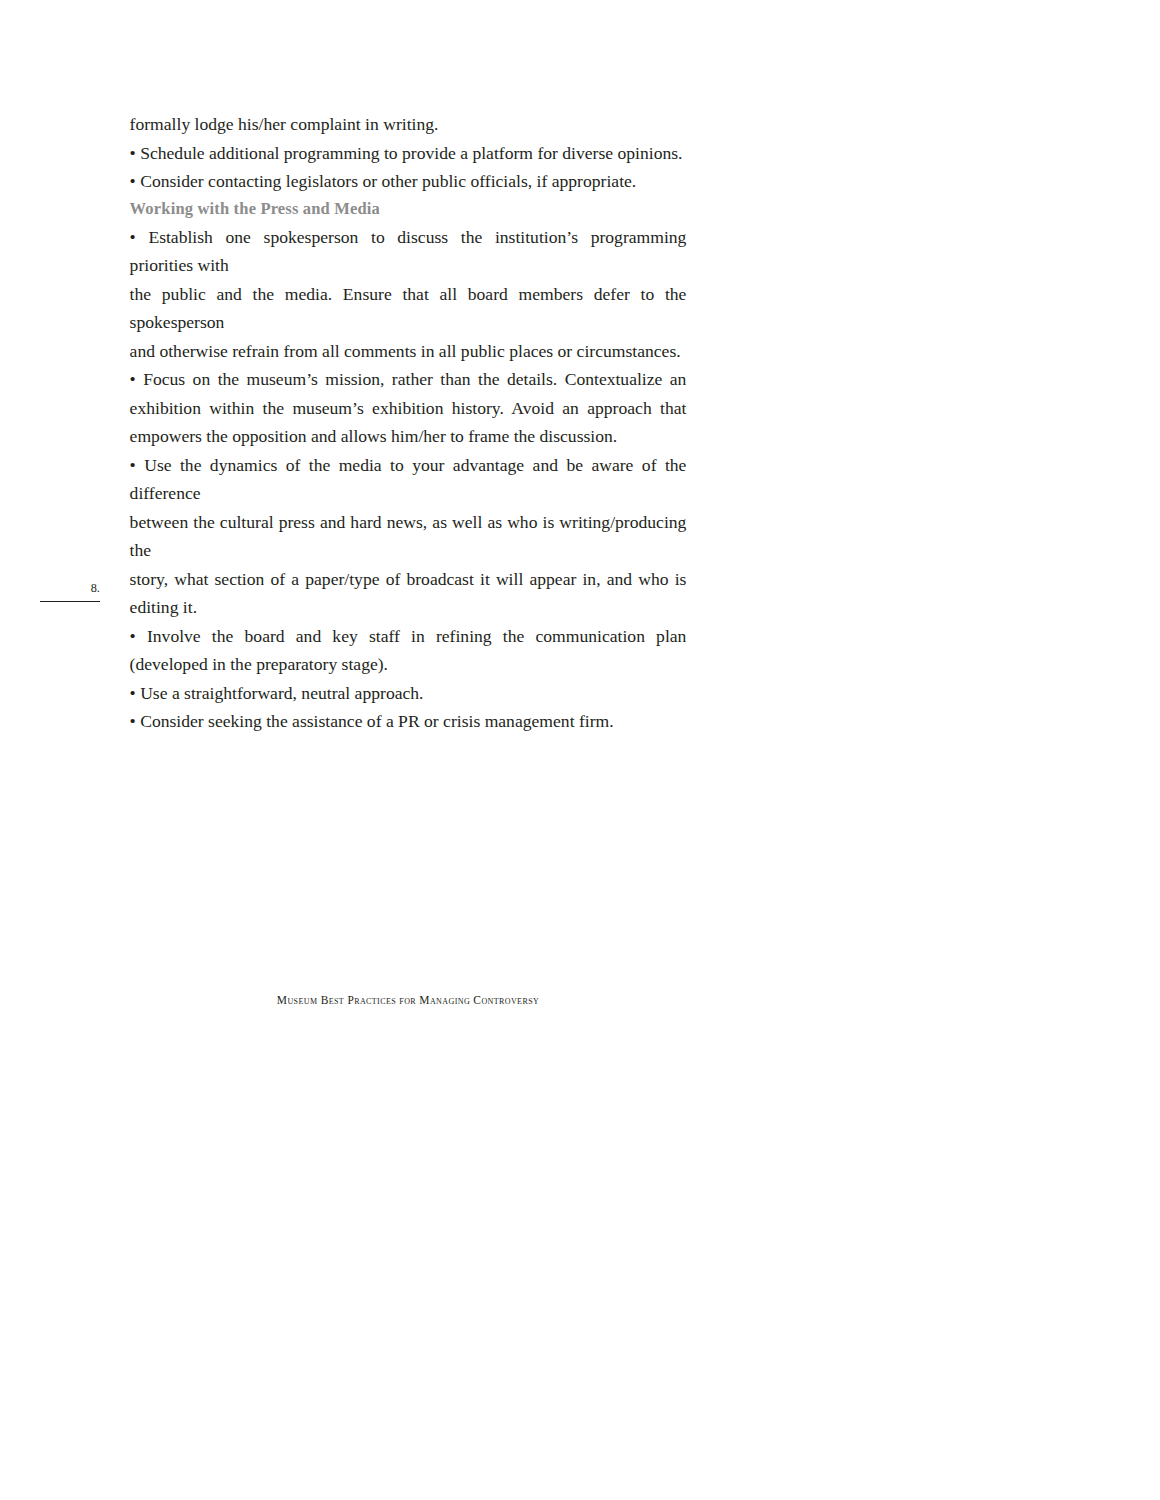formally lodge his/her complaint in writing.
• Schedule additional programming to provide a platform for diverse opinions.
• Consider contacting legislators or other public officials, if appropriate.
Working with the Press and Media
• Establish one spokesperson to discuss the institution’s programming priorities with
the public and the media. Ensure that all board members defer to the spokesperson
and otherwise refrain from all comments in all public places or circumstances.
• Focus on the museum’s mission, rather than the details. Contextualize an exhibition within the museum’s exhibition history. Avoid an approach that empowers the opposition and allows him/her to frame the discussion.
• Use the dynamics of the media to your advantage and be aware of the difference
between the cultural press and hard news, as well as who is writing/producing the
story, what section of a paper/type of broadcast it will appear in, and who is editing it.
• Involve the board and key staff in refining the communication plan (developed in the preparatory stage).
• Use a straightforward, neutral approach.
• Consider seeking the assistance of a PR or crisis management firm.
8.
Museum Best Practices for Managing Controversy